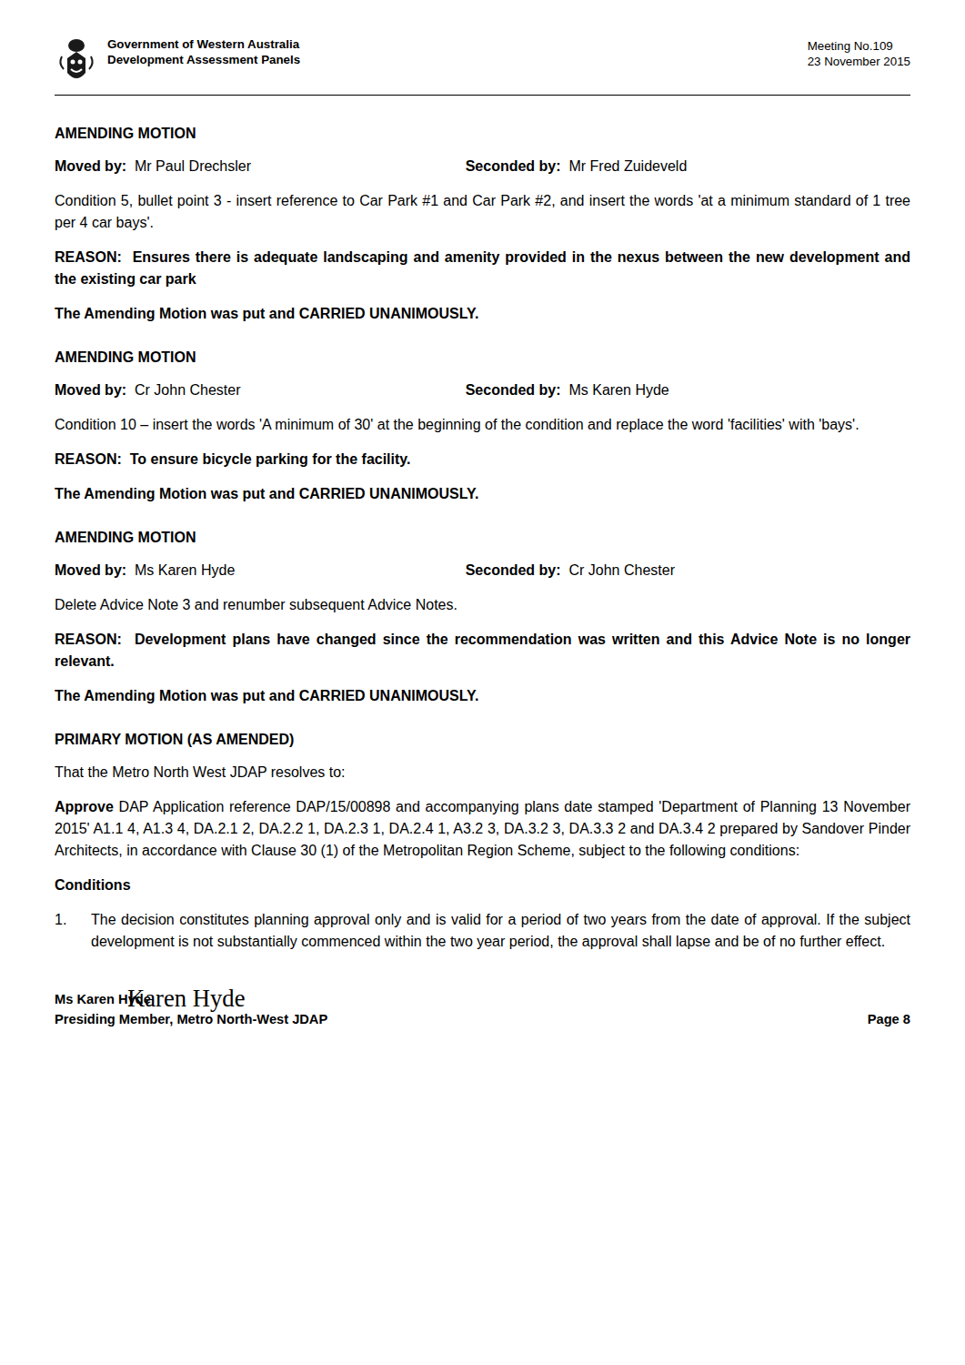Government of Western Australia
Development Assessment Panels
Meeting No.109
23 November 2015
AMENDING MOTION
Moved by: Mr Paul Drechsler
Seconded by: Mr Fred Zuideveld
Condition 5, bullet point 3 - insert reference to Car Park #1 and Car Park #2, and insert the words 'at a minimum standard of 1 tree per 4 car bays'.
REASON: Ensures there is adequate landscaping and amenity provided in the nexus between the new development and the existing car park
The Amending Motion was put and CARRIED UNANIMOUSLY.
AMENDING MOTION
Moved by: Cr John Chester
Seconded by: Ms Karen Hyde
Condition 10 – insert the words 'A minimum of 30' at the beginning of the condition and replace the word 'facilities' with 'bays'.
REASON: To ensure bicycle parking for the facility.
The Amending Motion was put and CARRIED UNANIMOUSLY.
AMENDING MOTION
Moved by: Ms Karen Hyde
Seconded by: Cr John Chester
Delete Advice Note 3 and renumber subsequent Advice Notes.
REASON: Development plans have changed since the recommendation was written and this Advice Note is no longer relevant.
The Amending Motion was put and CARRIED UNANIMOUSLY.
PRIMARY MOTION (AS AMENDED)
That the Metro North West JDAP resolves to:
Approve DAP Application reference DAP/15/00898 and accompanying plans date stamped 'Department of Planning 13 November 2015' A1.1 4, A1.3 4, DA.2.1 2, DA.2.2 1, DA.2.3 1, DA.2.4 1, A3.2 3, DA.3.2 3, DA.3.3 2 and DA.3.4 2 prepared by Sandover Pinder Architects, in accordance with Clause 30 (1) of the Metropolitan Region Scheme, subject to the following conditions:
Conditions
The decision constitutes planning approval only and is valid for a period of two years from the date of approval. If the subject development is not substantially commenced within the two year period, the approval shall lapse and be of no further effect.
Karen Hyde Ms Karen Hyde Presiding Member, Metro North-West JDAP
Page 8